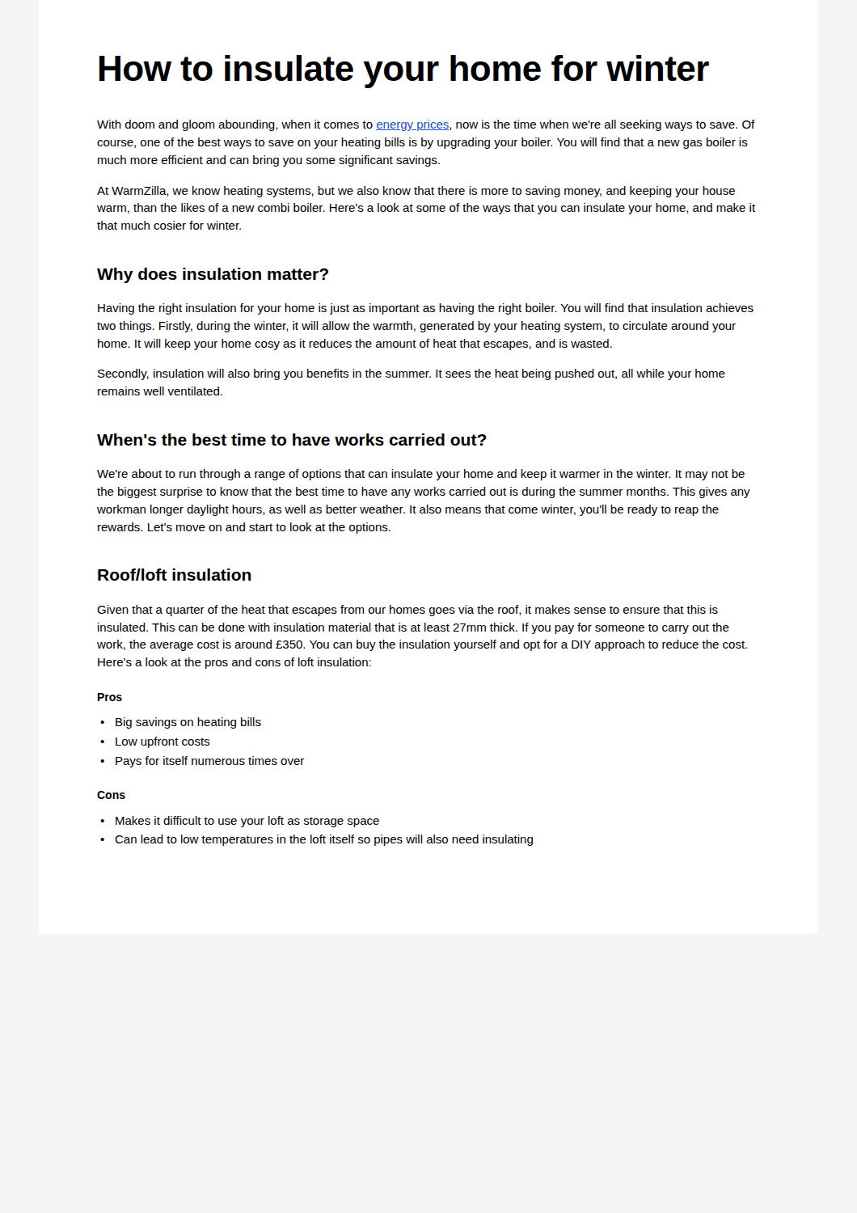How to insulate your home for winter
With doom and gloom abounding, when it comes to energy prices, now is the time when we're all seeking ways to save. Of course, one of the best ways to save on your heating bills is by upgrading your boiler. You will find that a new gas boiler is much more efficient and can bring you some significant savings.
At WarmZilla, we know heating systems, but we also know that there is more to saving money, and keeping your house warm, than the likes of a new combi boiler. Here's a look at some of the ways that you can insulate your home, and make it that much cosier for winter.
Why does insulation matter?
Having the right insulation for your home is just as important as having the right boiler. You will find that insulation achieves two things. Firstly, during the winter, it will allow the warmth, generated by your heating system, to circulate around your home. It will keep your home cosy as it reduces the amount of heat that escapes, and is wasted.
Secondly, insulation will also bring you benefits in the summer. It sees the heat being pushed out, all while your home remains well ventilated.
When's the best time to have works carried out?
We're about to run through a range of options that can insulate your home and keep it warmer in the winter. It may not be the biggest surprise to know that the best time to have any works carried out is during the summer months. This gives any workman longer daylight hours, as well as better weather. It also means that come winter, you'll be ready to reap the rewards. Let's move on and start to look at the options.
Roof/loft insulation
Given that a quarter of the heat that escapes from our homes goes via the roof, it makes sense to ensure that this is insulated. This can be done with insulation material that is at least 27mm thick. If you pay for someone to carry out the work, the average cost is around £350. You can buy the insulation yourself and opt for a DIY approach to reduce the cost. Here's a look at the pros and cons of loft insulation:
Pros
Big savings on heating bills
Low upfront costs
Pays for itself numerous times over
Cons
Makes it difficult to use your loft as storage space
Can lead to low temperatures in the loft itself so pipes will also need insulating